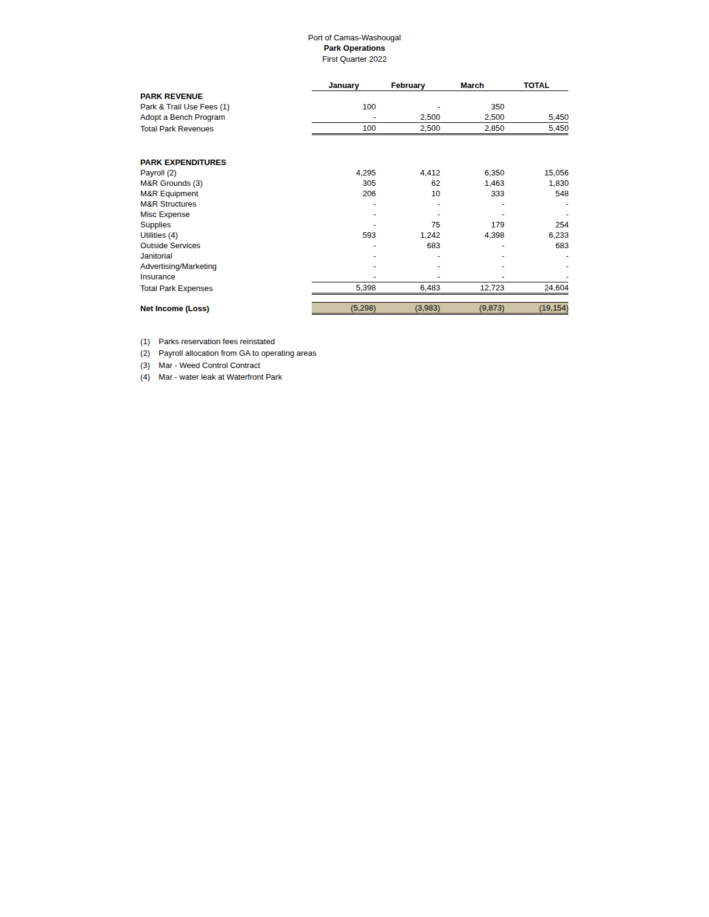Port of Camas-Washougal
Park Operations
First Quarter 2022
| | January | February | March | TOTAL |
| --- | --- | --- | --- | --- |
| PARK REVENUE | | | | |
| Park & Trail Use Fees (1) | 100 | - | 350 | |
| Adopt a Bench Program | - | 2,500 | 2,500 | 5,450 |
| Total Park Revenues | 100 | 2,500 | 2,850 | 5,450 |
| PARK EXPENDITURES | | | | |
| Payroll (2) | 4,295 | 4,412 | 6,350 | 15,056 |
| M&R Grounds (3) | 305 | 62 | 1,463 | 1,830 |
| M&R Equipment | 206 | 10 | 333 | 548 |
| M&R Structures | - | - | - | - |
| Misc Expense | - | - | - | - |
| Supplies | - | 75 | 179 | 254 |
| Utilities (4) | 593 | 1,242 | 4,398 | 6,233 |
| Outside Services | - | 683 | - | 683 |
| Janitorial | - | - | - | - |
| Advertising/Marketing | - | - | - | - |
| Insurance | - | - | - | - |
| Total Park Expenses | 5,398 | 6,483 | 12,723 | 24,604 |
| Net Income (Loss) | (5,298) | (3,983) | (9,873) | (19,154) |
(1) Parks reservation fees reinstated
(2) Payroll allocation from GA to operating areas
(3) Mar - Weed Control Contract
(4) Mar - water leak at Waterfront Park